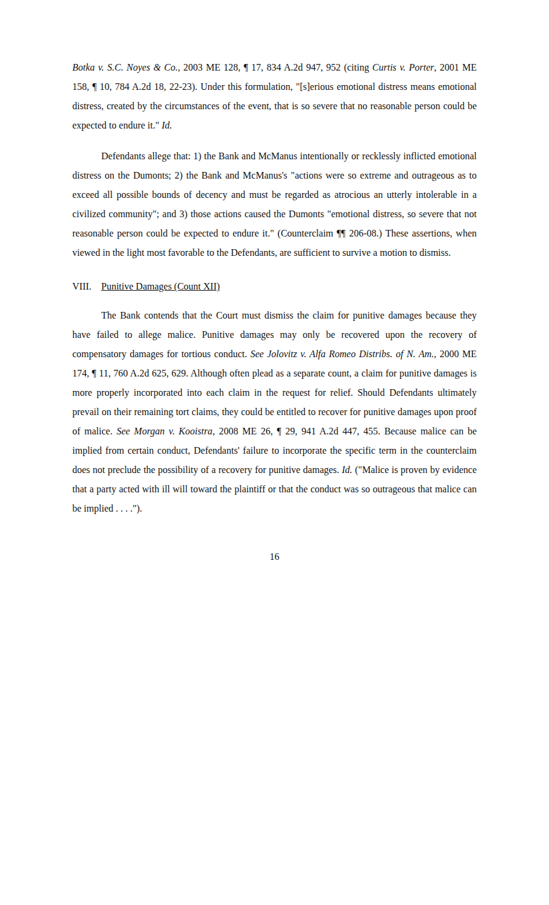Botka v. S.C. Noyes & Co., 2003 ME 128, ¶ 17, 834 A.2d 947, 952 (citing Curtis v. Porter, 2001 ME 158, ¶ 10, 784 A.2d 18, 22-23). Under this formulation, "[s]erious emotional distress means emotional distress, created by the circumstances of the event, that is so severe that no reasonable person could be expected to endure it." Id.
Defendants allege that: 1) the Bank and McManus intentionally or recklessly inflicted emotional distress on the Dumonts; 2) the Bank and McManus's "actions were so extreme and outrageous as to exceed all possible bounds of decency and must be regarded as atrocious an utterly intolerable in a civilized community"; and 3) those actions caused the Dumonts "emotional distress, so severe that not reasonable person could be expected to endure it." (Counterclaim ¶¶ 206-08.) These assertions, when viewed in the light most favorable to the Defendants, are sufficient to survive a motion to dismiss.
VIII. Punitive Damages (Count XII)
The Bank contends that the Court must dismiss the claim for punitive damages because they have failed to allege malice. Punitive damages may only be recovered upon the recovery of compensatory damages for tortious conduct. See Jolovitz v. Alfa Romeo Distribs. of N. Am., 2000 ME 174, ¶ 11, 760 A.2d 625, 629. Although often plead as a separate count, a claim for punitive damages is more properly incorporated into each claim in the request for relief. Should Defendants ultimately prevail on their remaining tort claims, they could be entitled to recover for punitive damages upon proof of malice. See Morgan v. Kooistra, 2008 ME 26, ¶ 29, 941 A.2d 447, 455. Because malice can be implied from certain conduct, Defendants' failure to incorporate the specific term in the counterclaim does not preclude the possibility of a recovery for punitive damages. Id. ("Malice is proven by evidence that a party acted with ill will toward the plaintiff or that the conduct was so outrageous that malice can be implied . . . .").
16